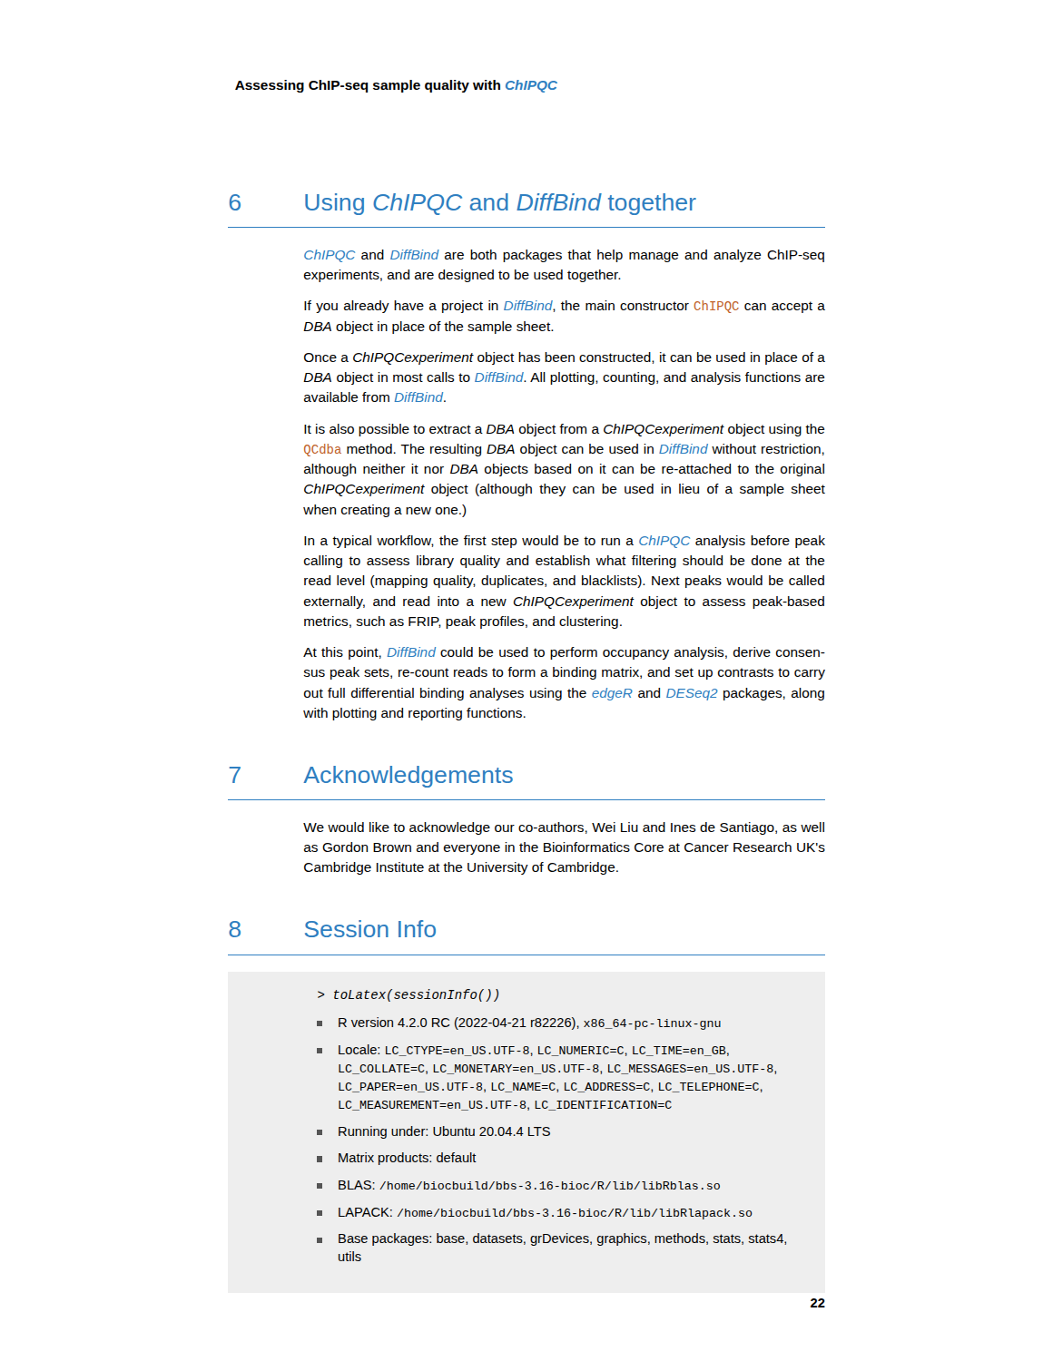Assessing ChIP-seq sample quality with ChIPQC
6
Using ChIPQC and DiffBind together
ChIPQC and DiffBind are both packages that help manage and analyze ChIP-seq experiments, and are designed to be used together.
If you already have a project in DiffBind, the main constructor ChIPQC can accept a DBA object in place of the sample sheet.
Once a ChIPQCexperiment object has been constructed, it can be used in place of a DBA object in most calls to DiffBind. All plotting, counting, and analysis functions are available from DiffBind.
It is also possible to extract a DBA object from a ChIPQCexperiment object using the QCdba method. The resulting DBA object can be used in DiffBind without restriction, although neither it nor DBA objects based on it can be re-attached to the original ChIPQCexperiment object (although they can be used in lieu of a sample sheet when creating a new one.)
In a typical workflow, the first step would be to run a ChIPQC analysis before peak calling to assess library quality and establish what filtering should be done at the read level (mapping quality, duplicates, and blacklists). Next peaks would be called externally, and read into a new ChIPQCexperiment object to assess peak-based metrics, such as FRIP, peak profiles, and clustering.
At this point, DiffBind could be used to perform occupancy analysis, derive consensus peak sets, re-count reads to form a binding matrix, and set up contrasts to carry out full differential binding analyses using the edgeR and DESeq2 packages, along with plotting and reporting functions.
7
Acknowledgements
We would like to acknowledge our co-authors, Wei Liu and Ines de Santiago, as well as Gordon Brown and everyone in the Bioinformatics Core at Cancer Research UK's Cambridge Institute at the University of Cambridge.
8
Session Info
> toLatex(sessionInfo())
R version 4.2.0 RC (2022-04-21 r82226), x86_64-pc-linux-gnu
Locale: LC_CTYPE=en_US.UTF-8, LC_NUMERIC=C, LC_TIME=en_GB, LC_COLLATE=C, LC_MONETARY=en_US.UTF-8, LC_MESSAGES=en_US.UTF-8, LC_PAPER=en_US.UTF-8, LC_NAME=C, LC_ADDRESS=C, LC_TELEPHONE=C, LC_MEASUREMENT=en_US.UTF-8, LC_IDENTIFICATION=C
Running under: Ubuntu 20.04.4 LTS
Matrix products: default
BLAS: /home/biocbuild/bbs-3.16-bioc/R/lib/libRblas.so
LAPACK: /home/biocbuild/bbs-3.16-bioc/R/lib/libRlapack.so
Base packages: base, datasets, grDevices, graphics, methods, stats, stats4, utils
22